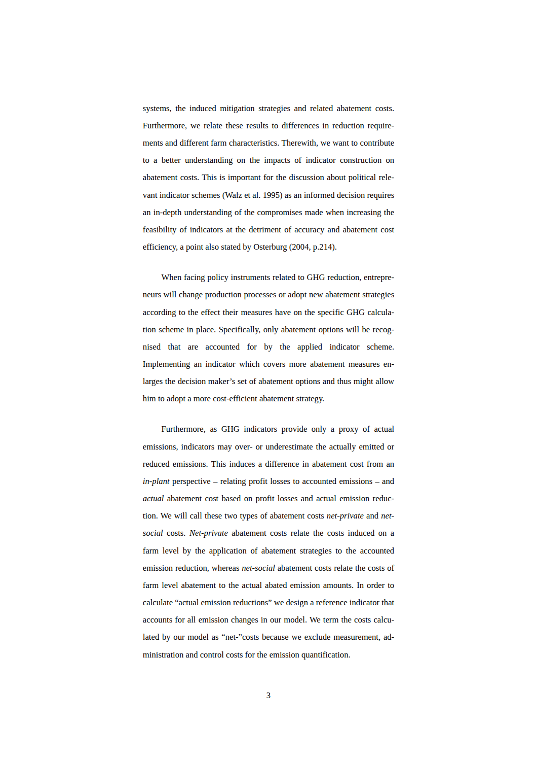systems, the induced mitigation strategies and related abatement costs. Furthermore, we relate these results to differences in reduction requirements and different farm characteristics. Therewith, we want to contribute to a better understanding on the impacts of indicator construction on abatement costs. This is important for the discussion about political relevant indicator schemes (Walz et al. 1995) as an informed decision requires an in-depth understanding of the compromises made when increasing the feasibility of indicators at the detriment of accuracy and abatement cost efficiency, a point also stated by Osterburg (2004, p.214).
When facing policy instruments related to GHG reduction, entrepreneurs will change production processes or adopt new abatement strategies according to the effect their measures have on the specific GHG calculation scheme in place. Specifically, only abatement options will be recognised that are accounted for by the applied indicator scheme. Implementing an indicator which covers more abatement measures enlarges the decision maker’s set of abatement options and thus might allow him to adopt a more cost-efficient abatement strategy.
Furthermore, as GHG indicators provide only a proxy of actual emissions, indicators may over- or underestimate the actually emitted or reduced emissions. This induces a difference in abatement cost from an in-plant perspective – relating profit losses to accounted emissions – and actual abatement cost based on profit losses and actual emission reduction. We will call these two types of abatement costs net-private and net-social costs. Net-private abatement costs relate the costs induced on a farm level by the application of abatement strategies to the accounted emission reduction, whereas net-social abatement costs relate the costs of farm level abatement to the actual abated emission amounts. In order to calculate “actual emission reductions” we design a reference indicator that accounts for all emission changes in our model. We term the costs calculated by our model as “net-”costs because we exclude measurement, administration and control costs for the emission quantification.
3